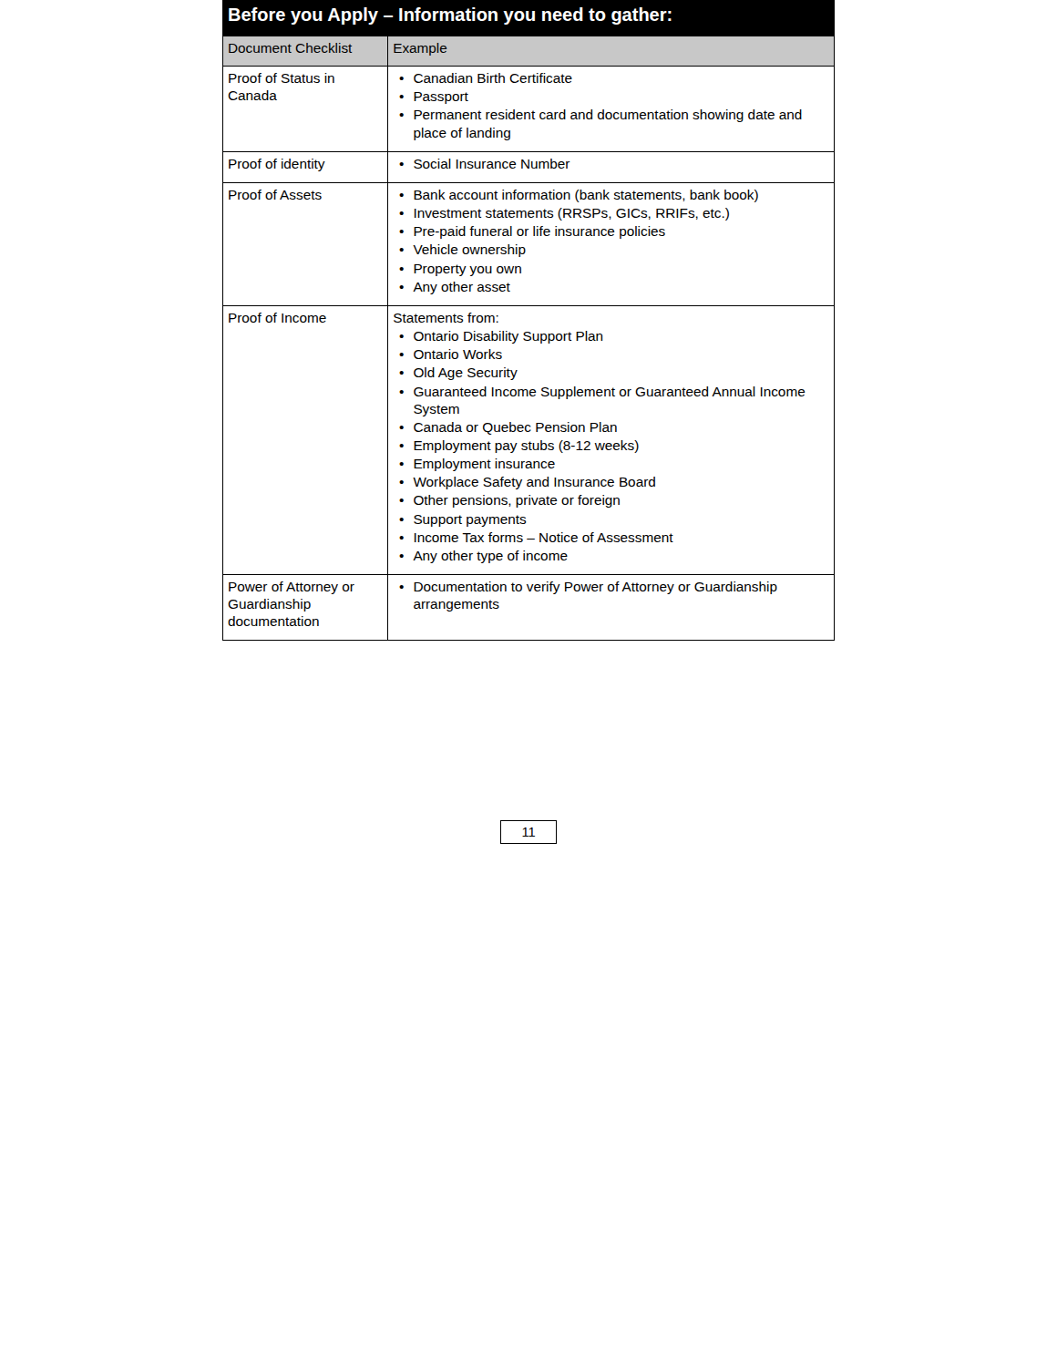| Before you Apply – Information you need to gather: |
| Document Checklist | Example |
| Proof of Status in Canada | Canadian Birth Certificate Passport Permanent resident card and documentation showing date and place of landing |
| Proof of identity | Social Insurance Number |
| Proof of Assets | Bank account information (bank statements, bank book) Investment statements (RRSPs, GICs, RRIFs, etc.) Pre-paid funeral or life insurance policies Vehicle ownership Property you own Any other asset |
| Proof of Income | Statements from: Ontario Disability Support Plan Ontario Works Old Age Security Guaranteed Income Supplement or Guaranteed Annual Income System Canada or Quebec Pension Plan Employment pay stubs (8-12 weeks) Employment insurance Workplace Safety and Insurance Board Other pensions, private or foreign Support payments Income Tax forms – Notice of Assessment Any other type of income |
| Power of Attorney or Guardianship documentation | Documentation to verify Power of Attorney or Guardianship arrangements |
11